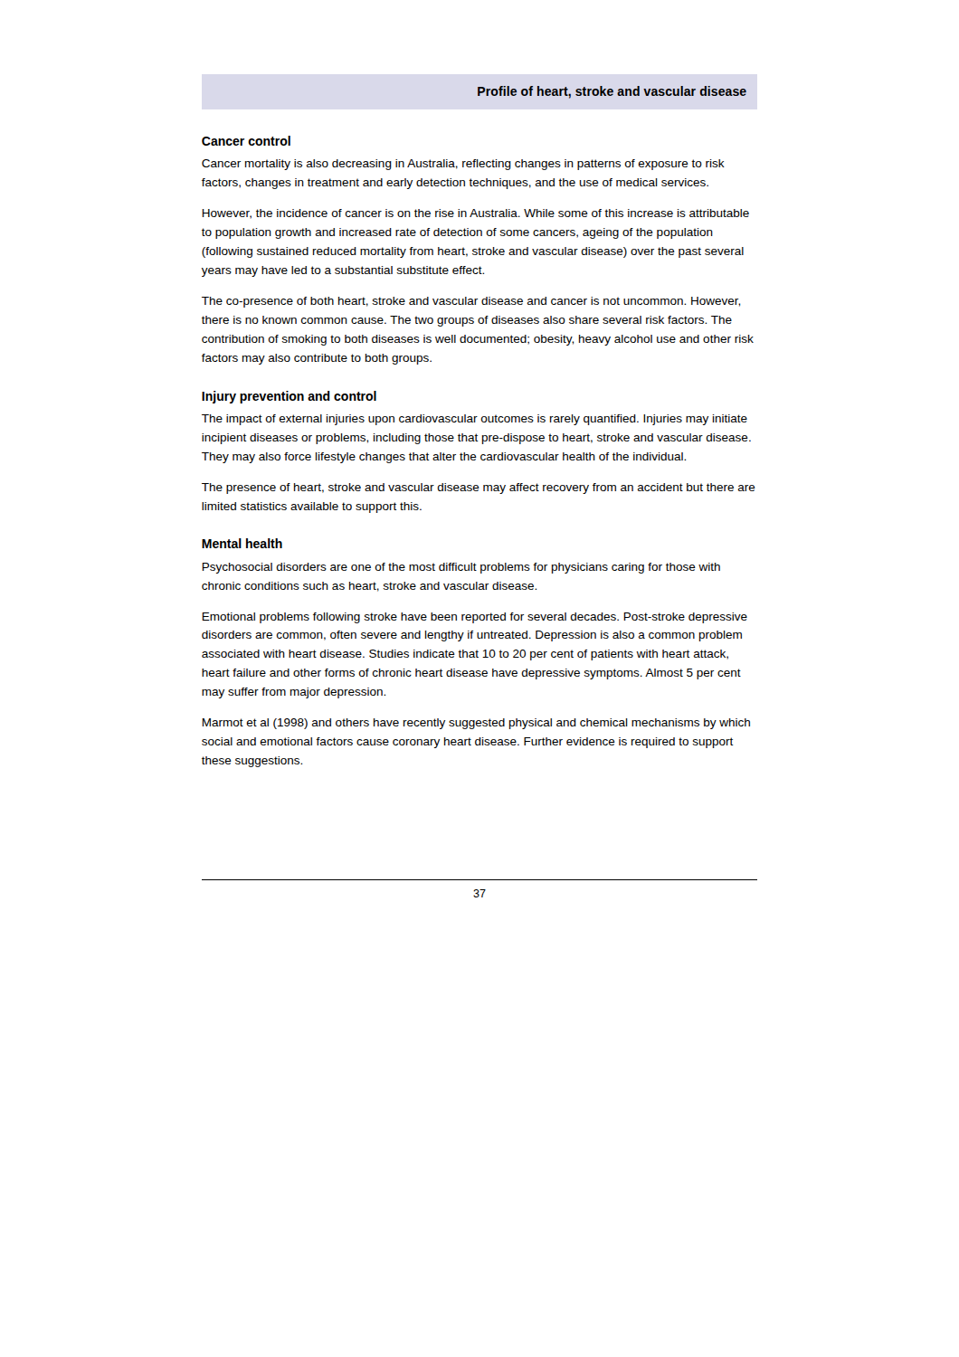Profile of heart, stroke and vascular disease
Cancer control
Cancer mortality is also decreasing in Australia, reflecting changes in patterns of exposure to risk factors, changes in treatment and early detection techniques, and the use of medical services.
However, the incidence of cancer is on the rise in Australia. While some of this increase is attributable to population growth and increased rate of detection of some cancers, ageing of the population (following sustained reduced mortality from heart, stroke and vascular disease) over the past several years may have led to a substantial substitute effect.
The co-presence of both heart, stroke and vascular disease and cancer is not uncommon. However, there is no known common cause. The two groups of diseases also share several risk factors. The contribution of smoking to both diseases is well documented; obesity, heavy alcohol use and other risk factors may also contribute to both groups.
Injury prevention and control
The impact of external injuries upon cardiovascular outcomes is rarely quantified. Injuries may initiate incipient diseases or problems, including those that pre-dispose to heart, stroke and vascular disease. They may also force lifestyle changes that alter the cardiovascular health of the individual.
The presence of heart, stroke and vascular disease may affect recovery from an accident but there are limited statistics available to support this.
Mental health
Psychosocial disorders are one of the most difficult problems for physicians caring for those with chronic conditions such as heart, stroke and vascular disease.
Emotional problems following stroke have been reported for several decades. Post-stroke depressive disorders are common, often severe and lengthy if untreated. Depression is also a common problem associated with heart disease. Studies indicate that 10 to 20 per cent of patients with heart attack, heart failure and other forms of chronic heart disease have depressive symptoms. Almost 5 per cent may suffer from major depression.
Marmot et al (1998) and others have recently suggested physical and chemical mechanisms by which social and emotional factors cause coronary heart disease. Further evidence is required to support these suggestions.
37